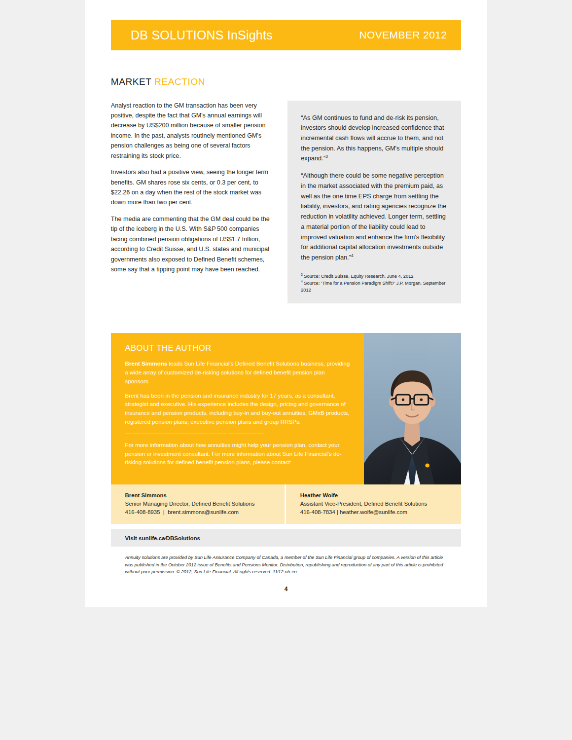DB SOLUTIONS InSights
NOVEMBER 2012
MARKET REACTION
Analyst reaction to the GM transaction has been very positive, despite the fact that GM's annual earnings will decrease by US$200 million because of smaller pension income. In the past, analysts routinely mentioned GM's pension challenges as being one of several factors restraining its stock price.
Investors also had a positive view, seeing the longer term benefits. GM shares rose six cents, or 0.3 per cent, to $22.26 on a day when the rest of the stock market was down more than two per cent.
The media are commenting that the GM deal could be the tip of the iceberg in the U.S. With S&P 500 companies facing combined pension obligations of US$1.7 trillion, according to Credit Suisse, and U.S. states and municipal governments also exposed to Defined Benefit schemes, some say that a tipping point may have been reached.
“As GM continues to fund and de-risk its pension, investors should develop increased confidence that incremental cash flows will accrue to them, and not the pension. As this happens, GM's multiple should expand.”3
“Although there could be some negative perception in the market associated with the premium paid, as well as the one time EPS charge from settling the liability, investors, and rating agencies recognize the reduction in volatility achieved. Longer term, settling a material portion of the liability could lead to improved valuation and enhance the firm's flexibility for additional capital allocation investments outside the pension plan.”4
3 Source: Credit Suisse, Equity Research. June 4, 2012
4 Source: ‘Time for a Pension Paradigm Shift?’ J.P. Morgan. September 2012
ABOUT THE AUTHOR
Brent Simmons leads Sun Life Financial's Defined Benefit Solutions business, providing a wide array of customized de-risking solutions for defined benefit pension plan sponsors.
Brent has been in the pension and insurance industry for 17 years, as a consultant, strategist and executive. His experience includes the design, pricing and governance of insurance and pension products, including buy-in and buy-out annuities, GMxB products, registered pension plans, executive pension plans and group RRSPs.
For more information about how annuities might help your pension plan, contact your pension or investment consultant. For more information about Sun Life Financial's de-risking solutions for defined benefit pension plans, please contact:
Brent Simmons
Senior Managing Director, Defined Benefit Solutions
416-408-8935 | brent.simmons@sunlife.com
Heather Wolfe
Assistant Vice-President, Defined Benefit Solutions
416-408-7834 | heather.wolfe@sunlife.com
Visit sunlife.ca∕DBSolutions
Annuity solutions are provided by Sun Life Assurance Company of Canada, a member of the Sun Life Financial group of companies. A version of this article was published in the October 2012 issue of Benefits and Pensions Monitor. Distribution, republishing and reproduction of any part of this article is prohibited without prior permission. © 2012, Sun Life Financial. All rights reserved. 11∕12-nh-eo
4